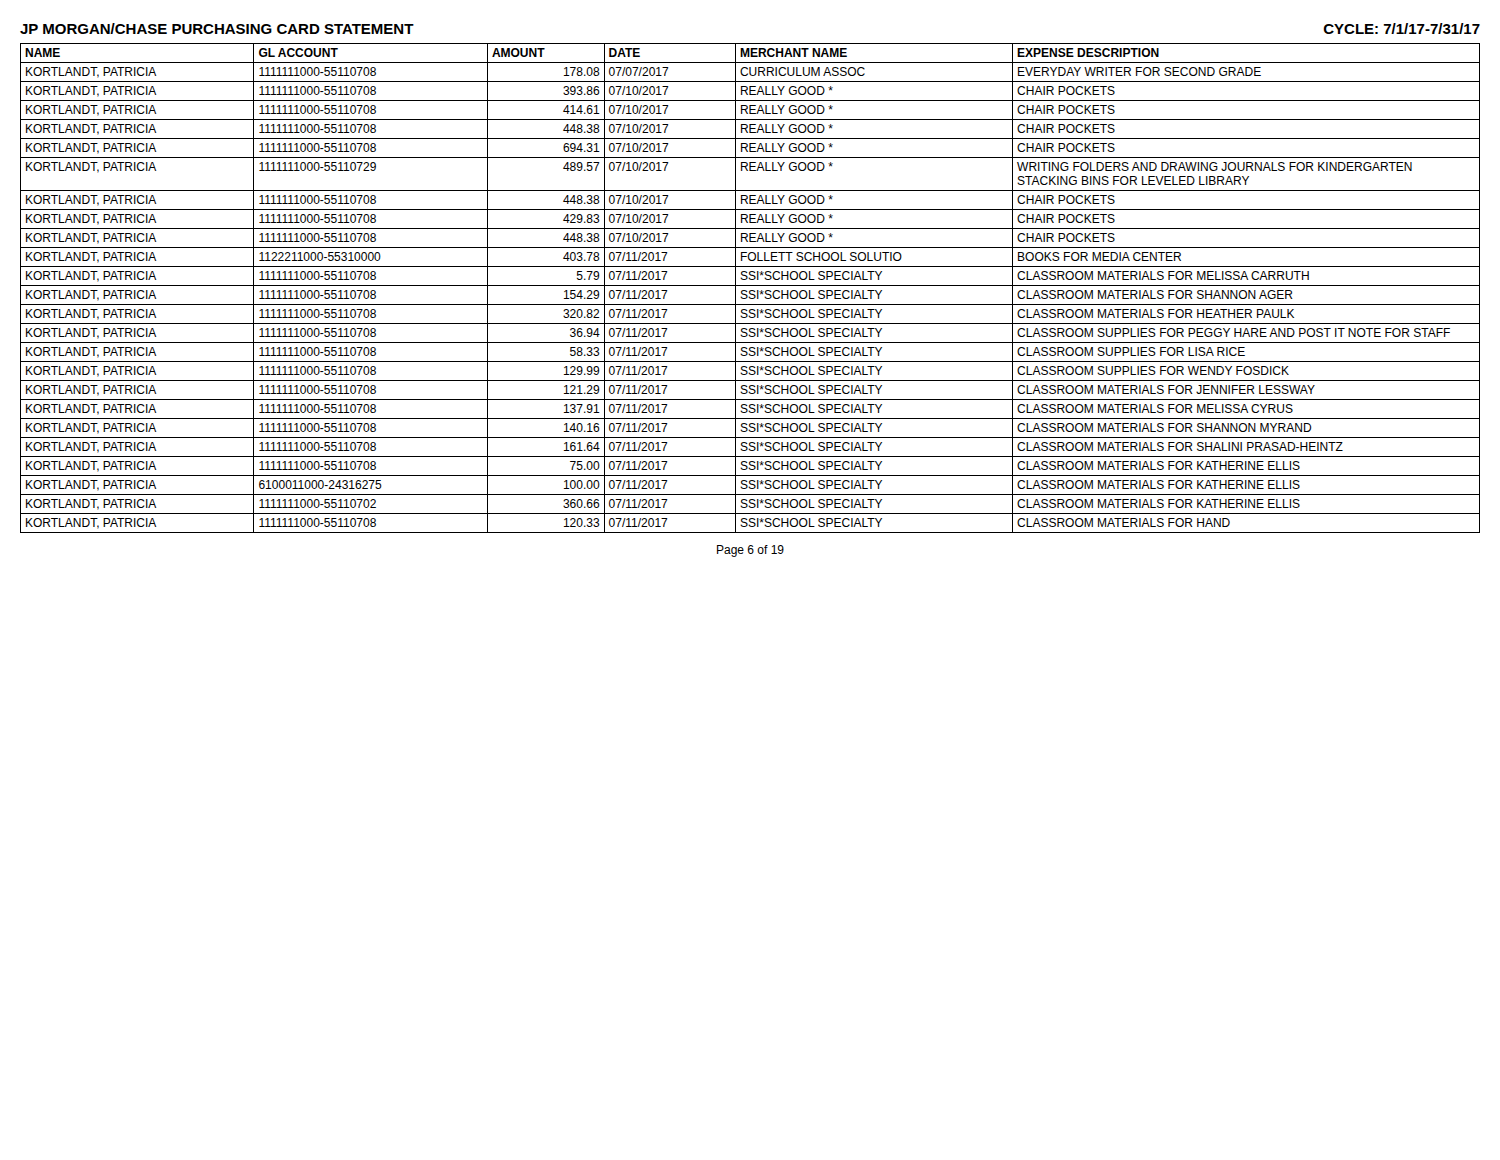JP MORGAN/CHASE PURCHASING CARD STATEMENT CYCLE: 7/1/17-7/31/17
| NAME | GL ACCOUNT | AMOUNT | DATE | MERCHANT NAME | EXPENSE DESCRIPTION |
| --- | --- | --- | --- | --- | --- |
| KORTLANDT, PATRICIA | 1111111000-55110708 | 178.08 | 07/07/2017 | CURRICULUM ASSOC | EVERYDAY WRITER FOR SECOND GRADE |
| KORTLANDT, PATRICIA | 1111111000-55110708 | 393.86 | 07/10/2017 | REALLY GOOD * | CHAIR POCKETS |
| KORTLANDT, PATRICIA | 1111111000-55110708 | 414.61 | 07/10/2017 | REALLY GOOD * | CHAIR POCKETS |
| KORTLANDT, PATRICIA | 1111111000-55110708 | 448.38 | 07/10/2017 | REALLY GOOD * | CHAIR POCKETS |
| KORTLANDT, PATRICIA | 1111111000-55110708 | 694.31 | 07/10/2017 | REALLY GOOD * | CHAIR POCKETS |
| KORTLANDT, PATRICIA | 1111111000-55110729 | 489.57 | 07/10/2017 | REALLY GOOD * | WRITING FOLDERS AND DRAWING JOURNALS FOR KINDERGARTEN STACKING BINS FOR LEVELED LIBRARY |
| KORTLANDT, PATRICIA | 1111111000-55110708 | 448.38 | 07/10/2017 | REALLY GOOD * | CHAIR POCKETS |
| KORTLANDT, PATRICIA | 1111111000-55110708 | 429.83 | 07/10/2017 | REALLY GOOD * | CHAIR POCKETS |
| KORTLANDT, PATRICIA | 1111111000-55110708 | 448.38 | 07/10/2017 | REALLY GOOD * | CHAIR POCKETS |
| KORTLANDT, PATRICIA | 1122211000-55310000 | 403.78 | 07/11/2017 | FOLLETT SCHOOL SOLUTIO | BOOKS FOR MEDIA CENTER |
| KORTLANDT, PATRICIA | 1111111000-55110708 | 5.79 | 07/11/2017 | SSI*SCHOOL SPECIALTY | CLASSROOM MATERIALS FOR MELISSA CARRUTH |
| KORTLANDT, PATRICIA | 1111111000-55110708 | 154.29 | 07/11/2017 | SSI*SCHOOL SPECIALTY | CLASSROOM MATERIALS FOR SHANNON AGER |
| KORTLANDT, PATRICIA | 1111111000-55110708 | 320.82 | 07/11/2017 | SSI*SCHOOL SPECIALTY | CLASSROOM MATERIALS FOR HEATHER PAULK |
| KORTLANDT, PATRICIA | 1111111000-55110708 | 36.94 | 07/11/2017 | SSI*SCHOOL SPECIALTY | CLASSROOM SUPPLIES FOR PEGGY HARE AND POST IT NOTE FOR STAFF |
| KORTLANDT, PATRICIA | 1111111000-55110708 | 58.33 | 07/11/2017 | SSI*SCHOOL SPECIALTY | CLASSROOM SUPPLIES FOR LISA RICE |
| KORTLANDT, PATRICIA | 1111111000-55110708 | 129.99 | 07/11/2017 | SSI*SCHOOL SPECIALTY | CLASSROOM SUPPLIES FOR WENDY FOSDICK |
| KORTLANDT, PATRICIA | 1111111000-55110708 | 121.29 | 07/11/2017 | SSI*SCHOOL SPECIALTY | CLASSROOM MATERIALS FOR JENNIFER LESSWAY |
| KORTLANDT, PATRICIA | 1111111000-55110708 | 137.91 | 07/11/2017 | SSI*SCHOOL SPECIALTY | CLASSROOM MATERIALS FOR MELISSA CYRUS |
| KORTLANDT, PATRICIA | 1111111000-55110708 | 140.16 | 07/11/2017 | SSI*SCHOOL SPECIALTY | CLASSROOM MATERIALS FOR SHANNON MYRAND |
| KORTLANDT, PATRICIA | 1111111000-55110708 | 161.64 | 07/11/2017 | SSI*SCHOOL SPECIALTY | CLASSROOM MATERIALS FOR SHALINI PRASAD-HEINTZ |
| KORTLANDT, PATRICIA | 1111111000-55110708 | 75.00 | 07/11/2017 | SSI*SCHOOL SPECIALTY | CLASSROOM MATERIALS FOR KATHERINE ELLIS |
| KORTLANDT, PATRICIA | 6100011000-24316275 | 100.00 | 07/11/2017 | SSI*SCHOOL SPECIALTY | CLASSROOM MATERIALS FOR KATHERINE ELLIS |
| KORTLANDT, PATRICIA | 1111111000-55110702 | 360.66 | 07/11/2017 | SSI*SCHOOL SPECIALTY | CLASSROOM MATERIALS FOR KATHERINE ELLIS |
| KORTLANDT, PATRICIA | 1111111000-55110708 | 120.33 | 07/11/2017 | SSI*SCHOOL SPECIALTY | CLASSROOM MATERIALS FOR HAND |
Page 6 of 19